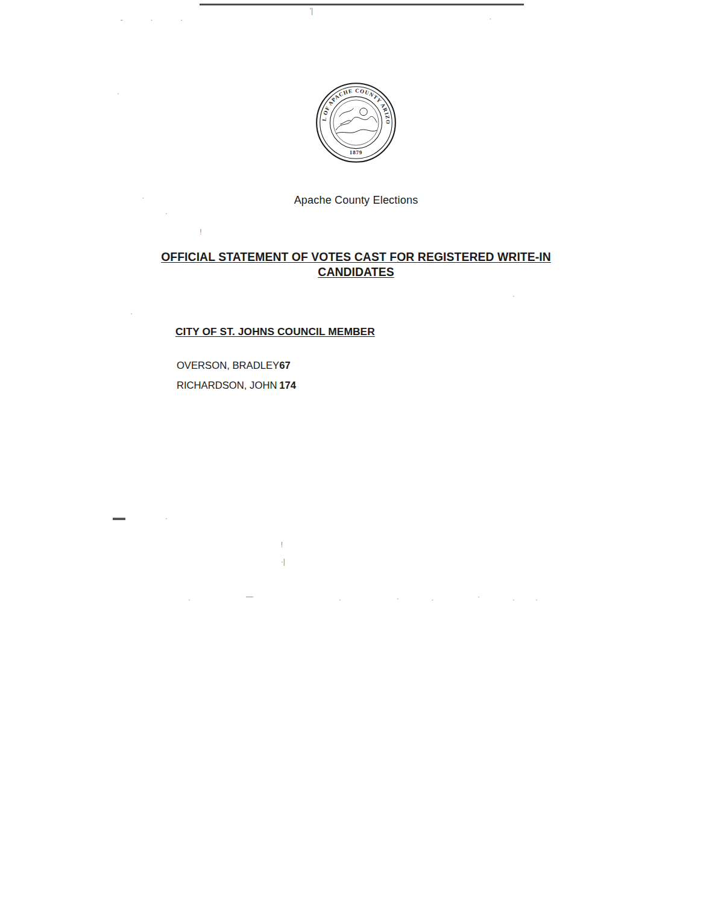'|
- · ·
·
·
·
·
!
·
·
·
·
·
!
·|
—
·
·
·
·
·
·
·
SEAL OF APACHE COUNTY ARIZONA 1879
Apache County Elections
OFFICIAL STATEMENT OF VOTES CAST FOR REGISTERED WRITE-IN CANDIDATES
CITY OF ST. JOHNS COUNCIL MEMBER
| OVERSON, BRADLEY | 67 |
| RICHARDSON, JOHN | 174 |